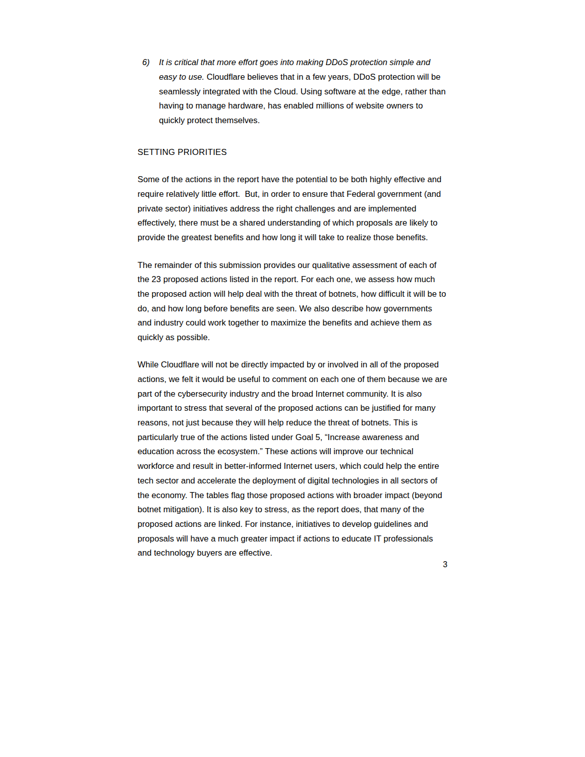6) It is critical that more effort goes into making DDoS protection simple and easy to use. Cloudflare believes that in a few years, DDoS protection will be seamlessly integrated with the Cloud. Using software at the edge, rather than having to manage hardware, has enabled millions of website owners to quickly protect themselves.
SETTING PRIORITIES
Some of the actions in the report have the potential to be both highly effective and require relatively little effort. But, in order to ensure that Federal government (and private sector) initiatives address the right challenges and are implemented effectively, there must be a shared understanding of which proposals are likely to provide the greatest benefits and how long it will take to realize those benefits.
The remainder of this submission provides our qualitative assessment of each of the 23 proposed actions listed in the report. For each one, we assess how much the proposed action will help deal with the threat of botnets, how difficult it will be to do, and how long before benefits are seen. We also describe how governments and industry could work together to maximize the benefits and achieve them as quickly as possible.
While Cloudflare will not be directly impacted by or involved in all of the proposed actions, we felt it would be useful to comment on each one of them because we are part of the cybersecurity industry and the broad Internet community. It is also important to stress that several of the proposed actions can be justified for many reasons, not just because they will help reduce the threat of botnets. This is particularly true of the actions listed under Goal 5, “Increase awareness and education across the ecosystem.” These actions will improve our technical workforce and result in better-informed Internet users, which could help the entire tech sector and accelerate the deployment of digital technologies in all sectors of the economy. The tables flag those proposed actions with broader impact (beyond botnet mitigation). It is also key to stress, as the report does, that many of the proposed actions are linked. For instance, initiatives to develop guidelines and proposals will have a much greater impact if actions to educate IT professionals and technology buyers are effective.
3